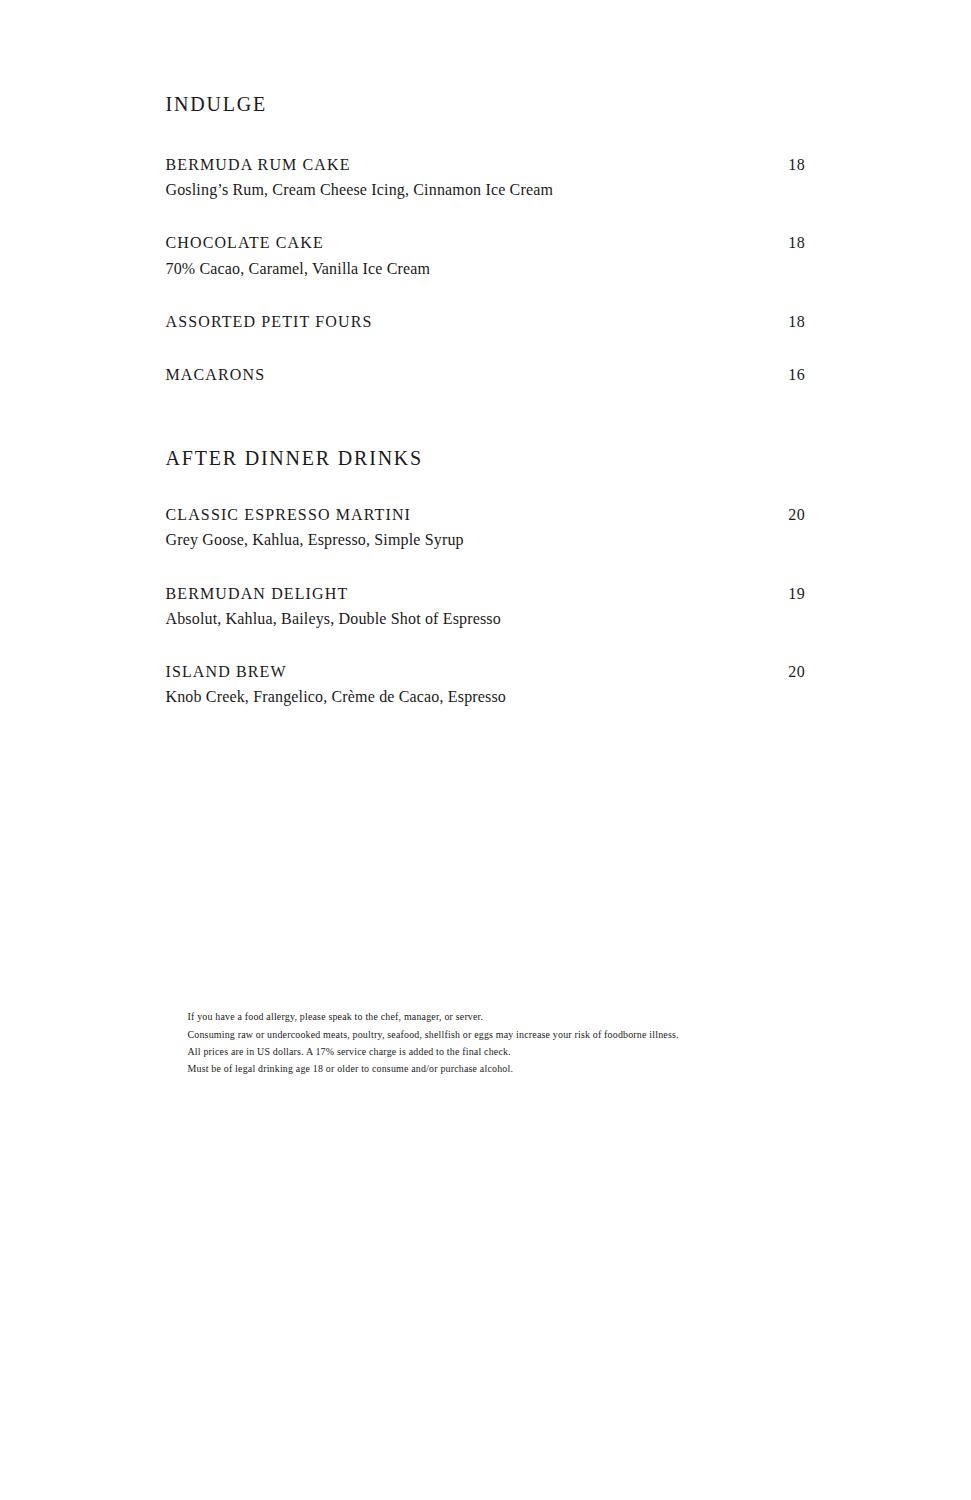Indulge
Bermuda Rum Cake 18
Gosling’s Rum, Cream Cheese Icing, Cinnamon Ice Cream
Chocolate Cake 18
70% Cacao, Caramel, Vanilla Ice Cream
Assorted Petit Fours 18
Macarons 16
After Dinner Drinks
Classic Espresso Martini 20
Grey Goose, Kahlua, Espresso, Simple Syrup
Bermudan Delight 19
Absolut, Kahlua, Baileys, Double Shot of Espresso
Island Brew 20
Knob Creek, Frangelico, Crème de Cacao, Espresso
If you have a food allergy, please speak to the chef, manager, or server.
Consuming raw or undercooked meats, poultry, seafood, shellfish or eggs may increase your risk of foodborne illness.
All prices are in US dollars. A 17% service charge is added to the final check.
Must be of legal drinking age 18 or older to consume and/or purchase alcohol.